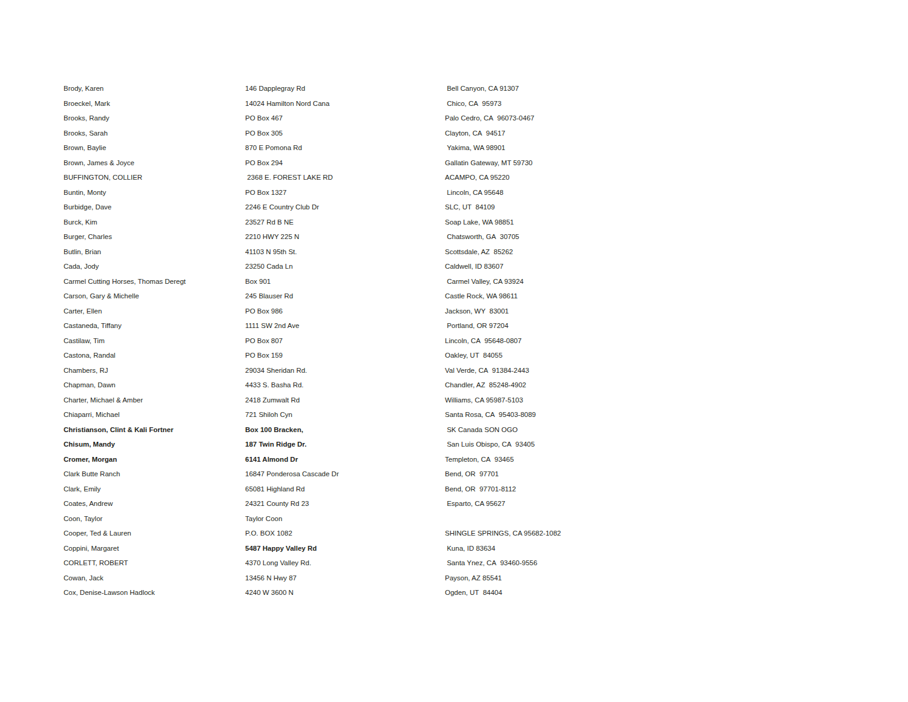| Brody, Karen | 146 Dapplegray Rd | Bell Canyon, CA 91307 |
| Broeckel, Mark | 14024 Hamilton Nord Cana | Chico, CA 95973 |
| Brooks, Randy | PO Box 467 | Palo Cedro, CA 96073-0467 |
| Brooks, Sarah | PO Box 305 | Clayton, CA 94517 |
| Brown, Baylie | 870 E Pomona Rd | Yakima, WA 98901 |
| Brown, James & Joyce | PO Box 294 | Gallatin Gateway, MT 59730 |
| BUFFINGTON, COLLIER | 2368 E. FOREST LAKE RD | ACAMPO, CA 95220 |
| Buntin, Monty | PO Box 1327 | Lincoln, CA 95648 |
| Burbidge, Dave | 2246 E Country Club Dr | SLC, UT 84109 |
| Burck, Kim | 23527 Rd B NE | Soap Lake, WA 98851 |
| Burger, Charles | 2210 HWY 225 N | Chatsworth, GA 30705 |
| Butlin, Brian | 41103 N 95th St. | Scottsdale, AZ 85262 |
| Cada, Jody | 23250 Cada Ln | Caldwell, ID 83607 |
| Carmel Cutting Horses, Thomas Deregt | Box 901 | Carmel Valley, CA 93924 |
| Carson, Gary & Michelle | 245 Blauser Rd | Castle Rock, WA 98611 |
| Carter, Ellen | PO Box 986 | Jackson, WY 83001 |
| Castaneda, Tiffany | 1111 SW 2nd Ave | Portland, OR 97204 |
| Castilaw, Tim | PO Box 807 | Lincoln, CA 95648-0807 |
| Castona, Randal | PO Box 159 | Oakley, UT 84055 |
| Chambers, RJ | 29034 Sheridan Rd. | Val Verde, CA 91384-2443 |
| Chapman, Dawn | 4433 S. Basha Rd. | Chandler, AZ 85248-4902 |
| Charter, Michael & Amber | 2418 Zumwalt Rd | Williams, CA 95987-5103 |
| Chiaparri, Michael | 721 Shiloh Cyn | Santa Rosa, CA 95403-8089 |
| Christianson, Clint & Kali Fortner | Box 100 Bracken, | SK Canada SON OGO |
| Chisum, Mandy | 187 Twin Ridge Dr. | San Luis Obispo, CA 93405 |
| Cromer, Morgan | 6141 Almond Dr | Templeton, CA 93465 |
| Clark Butte Ranch | 16847 Ponderosa Cascade Dr | Bend, OR 97701 |
| Clark, Emily | 65081 Highland Rd | Bend, OR 97701-8112 |
| Coates, Andrew | 24321 County Rd 23 | Esparto, CA 95627 |
| Coon, Taylor | Taylor Coon | |
| Cooper, Ted & Lauren | P.O. BOX 1082 | SHINGLE SPRINGS, CA 95682-1082 |
| Coppini, Margaret | 5487 Happy Valley Rd | Kuna, ID 83634 |
| CORLETT, ROBERT | 4370 Long Valley Rd. | Santa Ynez, CA 93460-9556 |
| Cowan, Jack | 13456 N Hwy 87 | Payson, AZ 85541 |
| Cox, Denise-Lawson Hadlock | 4240 W 3600 N | Ogden, UT 84404 |